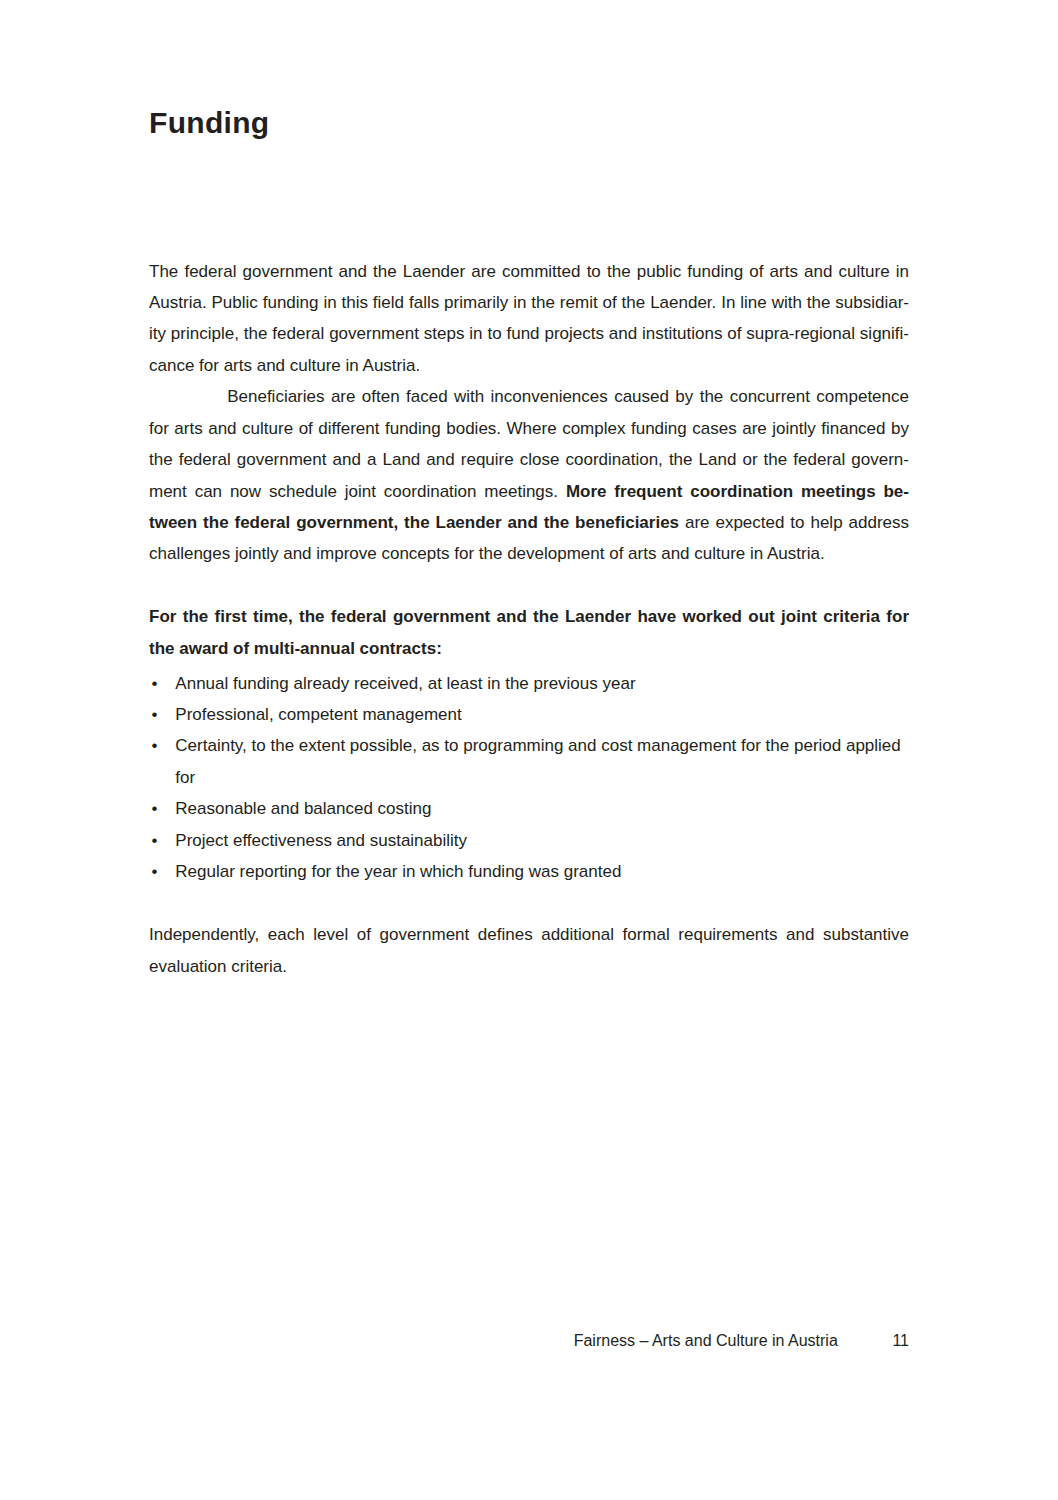Funding
The federal government and the Laender are committed to the public funding of arts and culture in Austria. Public funding in this field falls primarily in the remit of the Laender. In line with the subsidiarity principle, the federal government steps in to fund projects and institutions of supra-regional significance for arts and culture in Austria.
Beneficiaries are often faced with inconveniences caused by the concurrent competence for arts and culture of different funding bodies. Where complex funding cases are jointly financed by the federal government and a Land and require close coordination, the Land or the federal government can now schedule joint coordination meetings. More frequent coordination meetings between the federal government, the Laender and the beneficiaries are expected to help address challenges jointly and improve concepts for the development of arts and culture in Austria.
For the first time, the federal government and the Laender have worked out joint criteria for the award of multi-annual contracts:
Annual funding already received, at least in the previous year
Professional, competent management
Certainty, to the extent possible, as to programming and cost management for the period applied for
Reasonable and balanced costing
Project effectiveness and sustainability
Regular reporting for the year in which funding was granted
Independently, each level of government defines additional formal requirements and substantive evaluation criteria.
Fairness – Arts and Culture in Austria 11